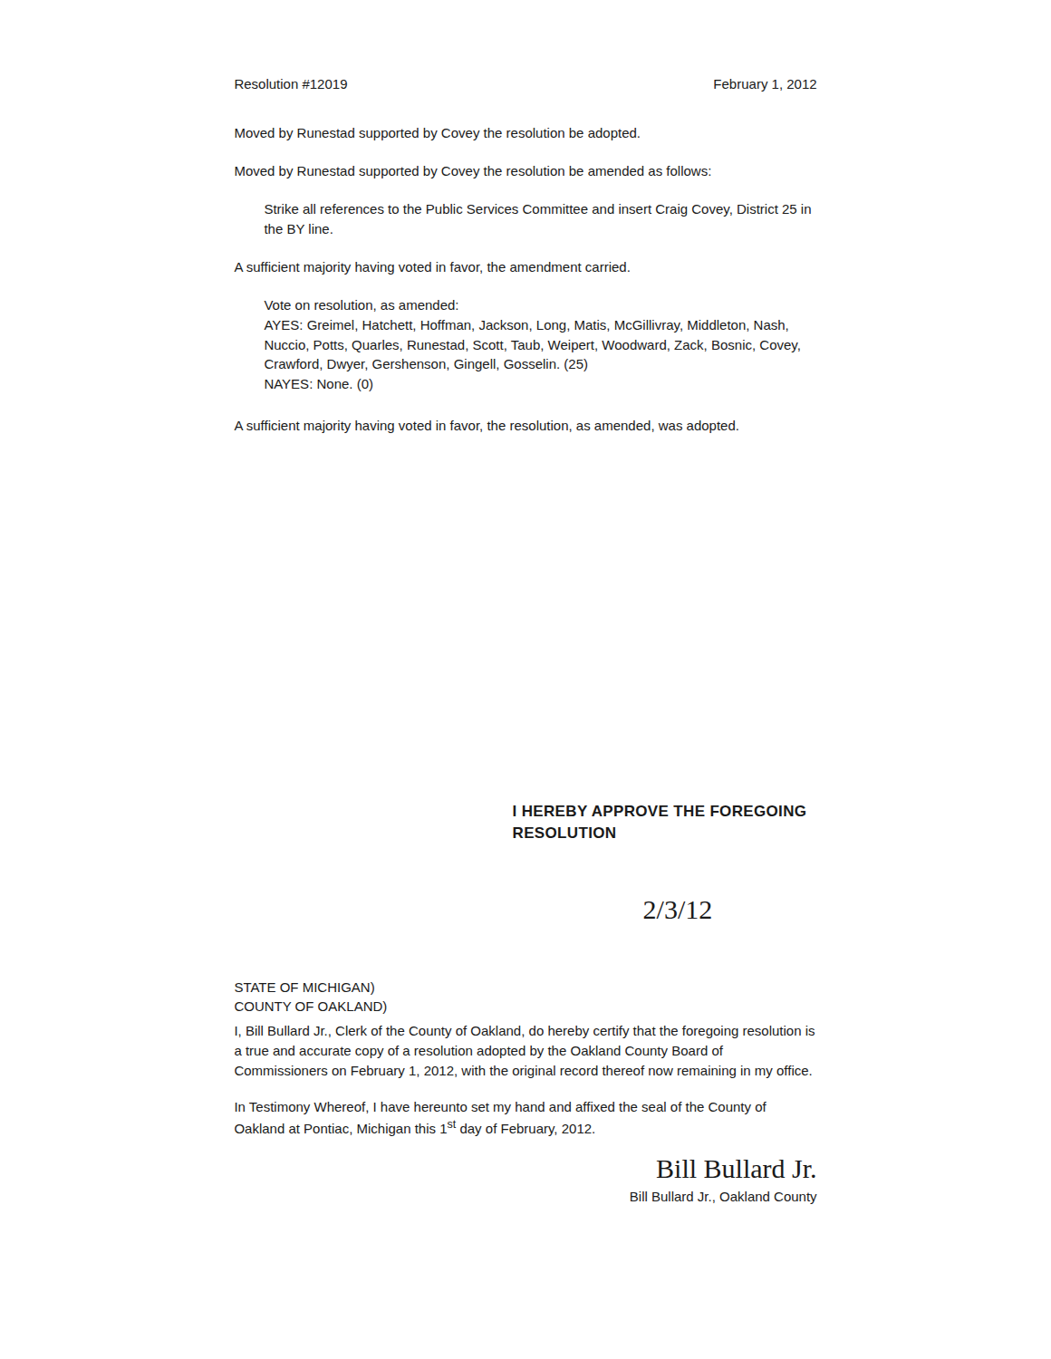Resolution #12019
February 1, 2012
Moved by Runestad supported by Covey the resolution be adopted.
Moved by Runestad supported by Covey the resolution be amended as follows:
Strike all references to the Public Services Committee and insert Craig Covey, District 25 in the BY line.
A sufficient majority having voted in favor, the amendment carried.
Vote on resolution, as amended:
AYES: Greimel, Hatchett, Hoffman, Jackson, Long, Matis, McGillivray, Middleton, Nash, Nuccio, Potts, Quarles, Runestad, Scott, Taub, Weipert, Woodward, Zack, Bosnic, Covey, Crawford, Dwyer, Gershenson, Gingell, Gosselin. (25)
NAYES: None. (0)
A sufficient majority having voted in favor, the resolution, as amended, was adopted.
I HEREBY APPROVE THE FOREGOING RESOLUTION
    2/3/12
STATE OF MICHIGAN)
COUNTY OF OAKLAND)
I, Bill Bullard Jr., Clerk of the County of Oakland, do hereby certify that the foregoing resolution is a true and accurate copy of a resolution adopted by the Oakland County Board of Commissioners on February 1, 2012, with the original record thereof now remaining in my office.
In Testimony Whereof, I have hereunto set my hand and affixed the seal of the County of Oakland at Pontiac, Michigan this 1st day of February, 2012.
Bill Bullard Jr. Bill Bullard Jr., Oakland County